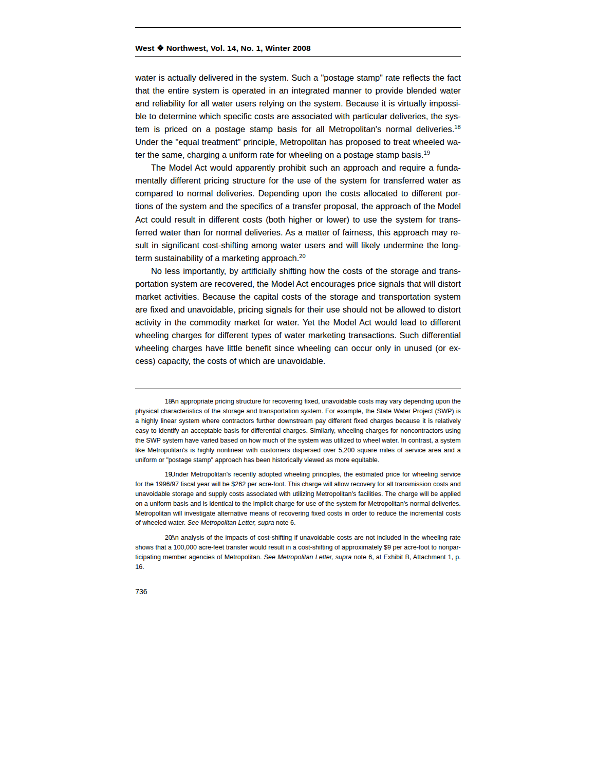West ❖ Northwest, Vol. 14, No. 1, Winter 2008
water is actually delivered in the system. Such a "postage stamp" rate reflects the fact that the entire system is operated in an integrated manner to provide blended water and reliability for all water users relying on the system. Because it is virtually impossible to determine which specific costs are associated with particular deliveries, the system is priced on a postage stamp basis for all Metropolitan's normal deliveries.18 Under the "equal treatment" principle, Metropolitan has proposed to treat wheeled water the same, charging a uniform rate for wheeling on a postage stamp basis.19
The Model Act would apparently prohibit such an approach and require a fundamentally different pricing structure for the use of the system for transferred water as compared to normal deliveries. Depending upon the costs allocated to different portions of the system and the specifics of a transfer proposal, the approach of the Model Act could result in different costs (both higher or lower) to use the system for transferred water than for normal deliveries. As a matter of fairness, this approach may result in significant cost-shifting among water users and will likely undermine the long-term sustainability of a marketing approach.20
No less importantly, by artificially shifting how the costs of the storage and transportation system are recovered, the Model Act encourages price signals that will distort market activities. Because the capital costs of the storage and transportation system are fixed and unavoidable, pricing signals for their use should not be allowed to distort activity in the commodity market for water. Yet the Model Act would lead to different wheeling charges for different types of water marketing transactions. Such differential wheeling charges have little benefit since wheeling can occur only in unused (or excess) capacity, the costs of which are unavoidable.
18. An appropriate pricing structure for recovering fixed, unavoidable costs may vary depending upon the physical characteristics of the storage and transportation system. For example, the State Water Project (SWP) is a highly linear system where contractors further downstream pay different fixed charges because it is relatively easy to identify an acceptable basis for differential charges. Similarly, wheeling charges for noncontractors using the SWP system have varied based on how much of the system was utilized to wheel water. In contrast, a system like Metropolitan's is highly nonlinear with customers dispersed over 5,200 square miles of service area and a uniform or "postage stamp" approach has been historically viewed as more equitable.
19. Under Metropolitan's recently adopted wheeling principles, the estimated price for wheeling service for the 1996/97 fiscal year will be $262 per acre-foot. This charge will allow recovery for all transmission costs and unavoidable storage and supply costs associated with utilizing Metropolitan's facilities. The charge will be applied on a uniform basis and is identical to the implicit charge for use of the system for Metropolitan's normal deliveries. Metropolitan will investigate alternative means of recovering fixed costs in order to reduce the incremental costs of wheeled water. See Metropolitan Letter, supra note 6.
20. An analysis of the impacts of cost-shifting if unavoidable costs are not included in the wheeling rate shows that a 100,000 acre-feet transfer would result in a cost-shifting of approximately $9 per acre-foot to nonparticipating member agencies of Metropolitan. See Metropolitan Letter, supra note 6, at Exhibit B, Attachment 1, p. 16.
736